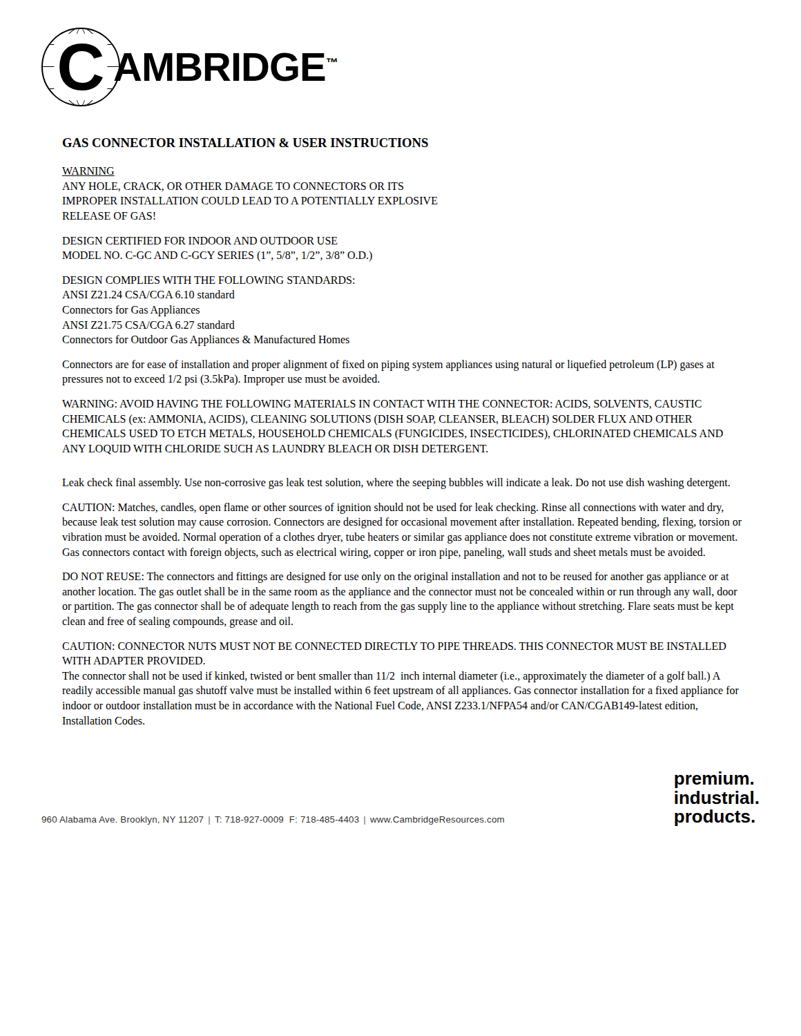C
AMBRIDGE™
GAS CONNECTOR INSTALLATION & USER INSTRUCTIONS
WARNING
ANY HOLE, CRACK, OR OTHER DAMAGE TO CONNECTORS OR ITS
IMPROPER INSTALLATION COULD LEAD TO A POTENTIALLY EXPLOSIVE
RELEASE OF GAS!
DESIGN CERTIFIED FOR INDOOR AND OUTDOOR USE
MODEL NO. C-GC AND C-GCY SERIES (1”, 5/8”, 1/2”, 3/8” O.D.)
DESIGN COMPLIES WITH THE FOLLOWING STANDARDS:
ANSI Z21.24 CSA/CGA 6.10 standard
Connectors for Gas Appliances
ANSI Z21.75 CSA/CGA 6.27 standard
Connectors for Outdoor Gas Appliances & Manufactured Homes
Connectors are for ease of installation and proper alignment of fixed on piping system appliances using natural or liquefied petroleum (LP) gases at pressures not to exceed 1/2 psi (3.5kPa). Improper use must be avoided.
WARNING: AVOID HAVING THE FOLLOWING MATERIALS IN CONTACT WITH THE CONNECTOR: ACIDS, SOLVENTS, CAUSTIC CHEMICALS (ex: AMMONIA, ACIDS), CLEANING SOLUTIONS (DISH SOAP, CLEANSER, BLEACH) SOLDER FLUX AND OTHER CHEMICALS USED TO ETCH METALS, HOUSEHOLD CHEMICALS (FUNGICIDES, INSECTICIDES), CHLORINATED CHEMICALS AND ANY LOQUID WITH CHLORIDE SUCH AS LAUNDRY BLEACH OR DISH DETERGENT.
Leak check final assembly. Use non-corrosive gas leak test solution, where the seeping bubbles will indicate a leak. Do not use dish washing detergent.
CAUTION: Matches, candles, open flame or other sources of ignition should not be used for leak checking. Rinse all connections with water and dry, because leak test solution may cause corrosion. Connectors are designed for occasional movement after installation. Repeated bending, flexing, torsion or vibration must be avoided. Normal operation of a clothes dryer, tube heaters or similar gas appliance does not constitute extreme vibration or movement. Gas connectors contact with foreign objects, such as electrical wiring, copper or iron pipe, paneling, wall studs and sheet metals must be avoided.
DO NOT REUSE: The connectors and fittings are designed for use only on the original installation and not to be reused for another gas appliance or at another location. The gas outlet shall be in the same room as the appliance and the connector must not be concealed within or run through any wall, door or partition. The gas connector shall be of adequate length to reach from the gas supply line to the appliance without stretching. Flare seats must be kept clean and free of sealing compounds, grease and oil.
CAUTION: CONNECTOR NUTS MUST NOT BE CONNECTED DIRECTLY TO PIPE THREADS. THIS CONNECTOR MUST BE INSTALLED WITH ADAPTER PROVIDED.
The connector shall not be used if kinked, twisted or bent smaller than 11/2 inch internal diameter (i.e., approximately the diameter of a golf ball.) A readily accessible manual gas shutoff valve must be installed within 6 feet upstream of all appliances. Gas connector installation for a fixed appliance for indoor or outdoor installation must be in accordance with the National Fuel Code, ANSI Z233.1/NFPA54 and/or CAN/CGAB149-latest edition, Installation Codes.
960 Alabama Ave. Brooklyn, NY 11207|T: 718-927-0009 F: 718-485-4403|www.CambridgeResources.com
premium.
industrial.
products.